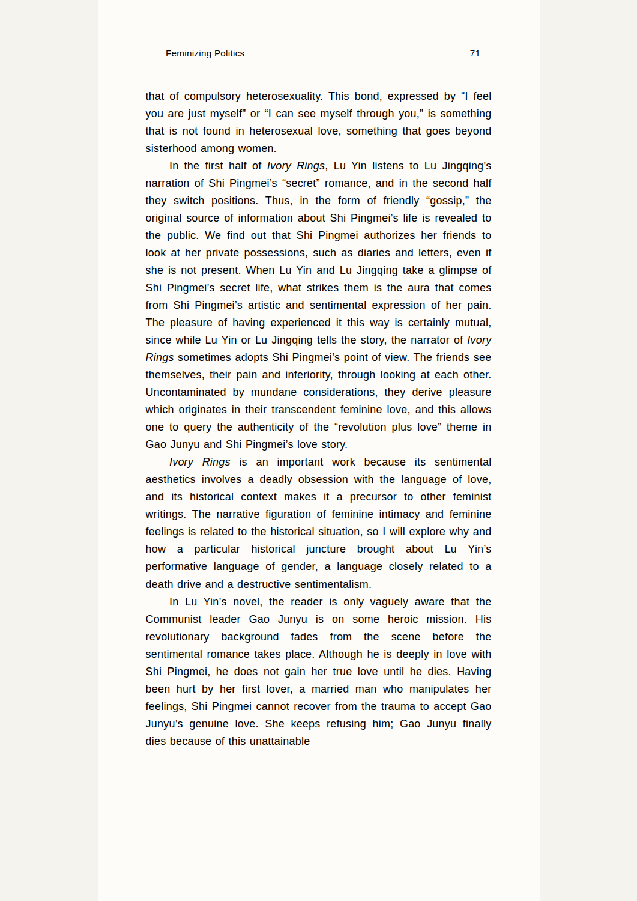Feminizing Politics 71
that of compulsory heterosexuality. This bond, expressed by “I feel you are just myself” or “I can see myself through you,” is something that is not found in heterosexual love, something that goes beyond sisterhood among women.
In the first half of Ivory Rings, Lu Yin listens to Lu Jingqing’s narration of Shi Pingmei’s “secret” romance, and in the second half they switch positions. Thus, in the form of friendly “gossip,” the original source of information about Shi Pingmei’s life is revealed to the public. We find out that Shi Pingmei authorizes her friends to look at her private possessions, such as diaries and letters, even if she is not present. When Lu Yin and Lu Jingqing take a glimpse of Shi Pingmei’s secret life, what strikes them is the aura that comes from Shi Pingmei’s artistic and sentimental expression of her pain. The pleasure of having experienced it this way is certainly mutual, since while Lu Yin or Lu Jingqing tells the story, the narrator of Ivory Rings sometimes adopts Shi Pingmei’s point of view. The friends see themselves, their pain and inferiority, through looking at each other. Uncontaminated by mundane considerations, they derive pleasure which originates in their transcendent feminine love, and this allows one to query the authenticity of the “revolution plus love” theme in Gao Junyu and Shi Pingmei’s love story.
Ivory Rings is an important work because its sentimental aesthetics involves a deadly obsession with the language of love, and its historical context makes it a precursor to other feminist writings. The narrative figuration of feminine intimacy and feminine feelings is related to the historical situation, so I will explore why and how a particular historical juncture brought about Lu Yin’s performative language of gender, a language closely related to a death drive and a destructive sentimentalism.
In Lu Yin’s novel, the reader is only vaguely aware that the Communist leader Gao Junyu is on some heroic mission. His revolutionary background fades from the scene before the sentimental romance takes place. Although he is deeply in love with Shi Pingmei, he does not gain her true love until he dies. Having been hurt by her first lover, a married man who manipulates her feelings, Shi Pingmei cannot recover from the trauma to accept Gao Junyu’s genuine love. She keeps refusing him; Gao Junyu finally dies because of this unattainable